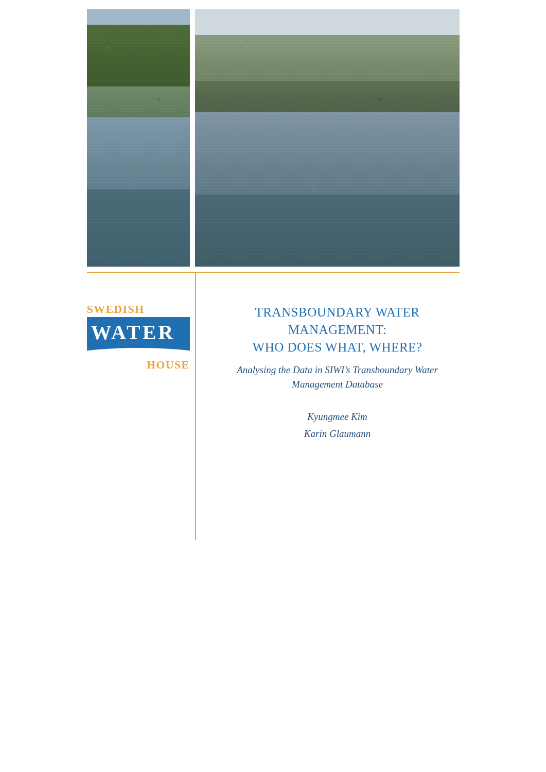SWEDISH
WATER
HOUSE
TRANSBOUNDARY WATER MANAGEMENT:
WHO DOES WHAT, WHERE?
Analysing the Data in SIWI’s Transboundary Water
Management Database
Kyungmee Kim
Karin Glaumann